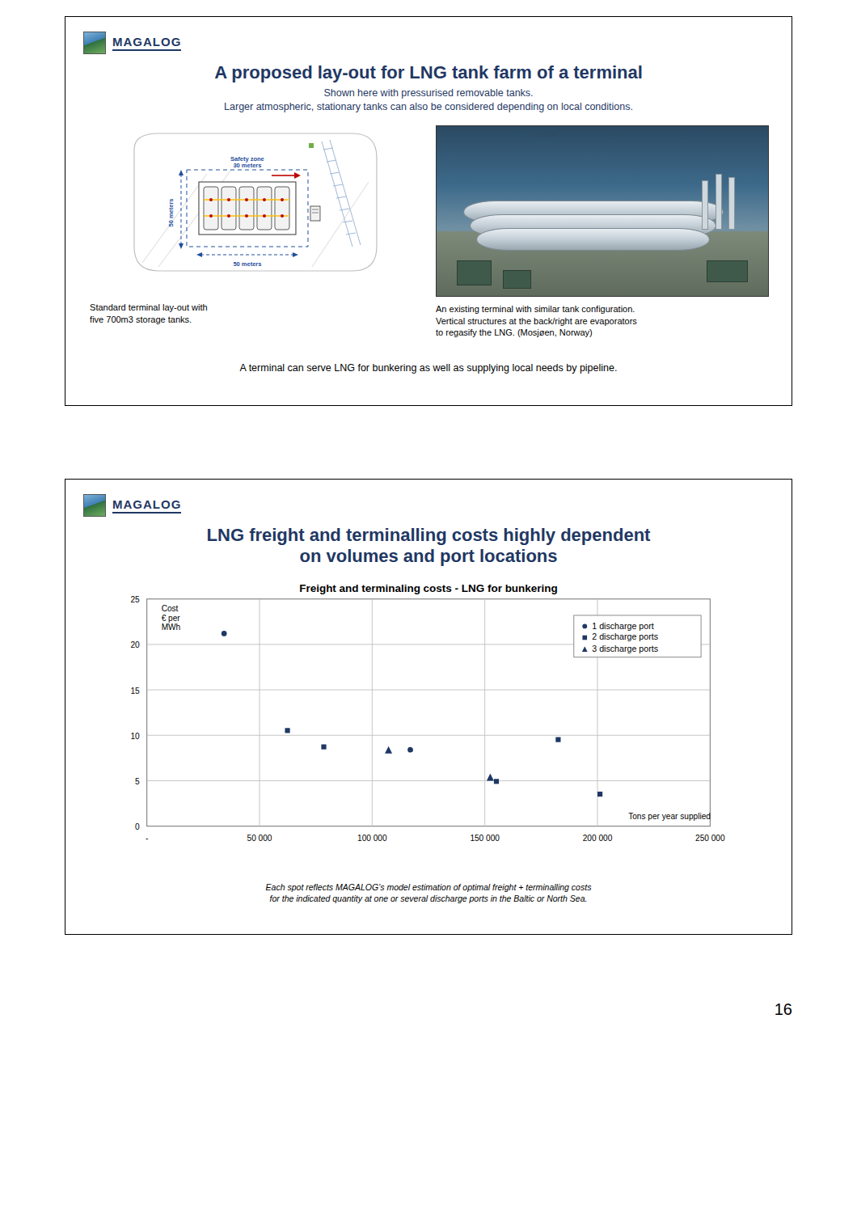MAGALOG
A proposed lay-out for LNG tank farm of a terminal
Shown here with pressurised removable tanks.
Larger atmospheric, stationary tanks can also be considered depending on local conditions.
Safety zone 30 meters 50 meters 50 meters
Standard terminal lay-out with
five 700m3 storage tanks.
SASAKURA
An existing terminal with similar tank configuration.
Vertical structures at the back/right are evaporators
to regasify the LNG. (Mosjøen, Norway)
A terminal can serve LNG for bunkering as well as supplying local needs by pipeline.
MAGALOG
LNG freight and terminalling costs highly dependent
on volumes and port locations
25 20 15 10 5 0 - 50 000 100 000 150 000 200 000 250 000 Freight and terminaling costs - LNG for bunkering Cost € per MWh Tons per year supplied 1 discharge port 2 discharge ports 3 discharge ports
Each spot reflects MAGALOG’s model estimation of optimal freight + terminalling costs
for the indicated quantity at one or several discharge ports in the Baltic or North Sea.
16